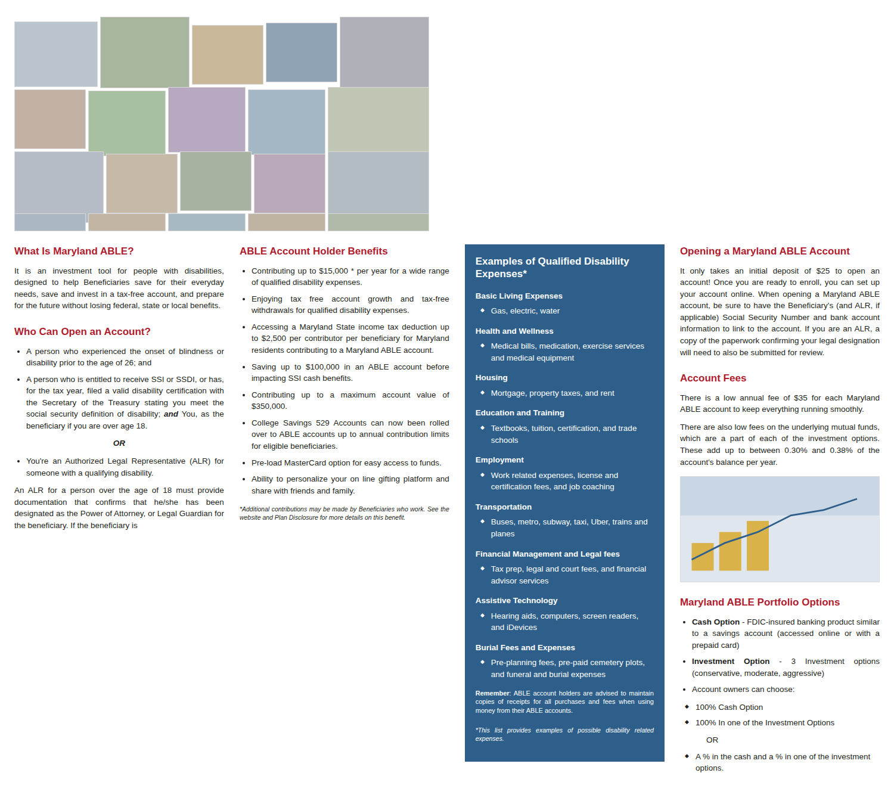What Is Maryland ABLE?
It is an investment tool for people with disabilities, designed to help Beneficiaries save for their everyday needs, save and invest in a tax-free account, and prepare for the future without losing federal, state or local benefits.
Who Can Open an Account?
A person who experienced the onset of blindness or disability prior to the age of 26; and
A person who is entitled to receive SSI or SSDI, or has, for the tax year, filed a valid disability certification with the Secretary of the Treasury stating you meet the social security definition of disability; and You, as the beneficiary if you are over age 18.
OR
You're an Authorized Legal Representative (ALR) for someone with a qualifying disability.
An ALR for a person over the age of 18 must provide documentation that confirms that he/she has been designated as the Power of Attorney, or Legal Guardian for the beneficiary. If the beneficiary is
ABLE Account Holder Benefits
Contributing up to $15,000 * per year for a wide range of qualified disability expenses.
Enjoying tax free account growth and tax-free withdrawals for qualified disability expenses.
Accessing a Maryland State income tax deduction up to $2,500 per contributor per beneficiary for Maryland residents contributing to a Maryland ABLE account.
Saving up to $100,000 in an ABLE account before impacting SSI cash benefits.
Contributing up to a maximum account value of $350,000.
College Savings 529 Accounts can now been rolled over to ABLE accounts up to annual contribution limits for eligible beneficiaries.
Pre-load MasterCard option for easy access to funds.
Ability to personalize your on line gifting platform and share with friends and family.
*Additional contributions may be made by Beneficiaries who work. See the website and Plan Disclosure for more details on this benefit.
Examples of Qualified Disability Expenses*
Basic Living Expenses
Gas, electric, water
Health and Wellness
Medical bills, medication, exercise services and medical equipment
Housing
Mortgage, property taxes, and rent
Education and Training
Textbooks, tuition, certification, and trade schools
Employment
Work related expenses, license and certification fees, and job coaching
Transportation
Buses, metro, subway, taxi, Uber, trains and planes
Financial Management and Legal fees
Tax prep, legal and court fees, and financial advisor services
Assistive Technology
Hearing aids, computers, screen readers, and iDevices
Burial Fees and Expenses
Pre-planning fees, pre-paid cemetery plots, and funeral and burial expenses
Remember: ABLE account holders are advised to maintain copies of receipts for all purchases and fees when using money from their ABLE accounts.
*This list provides examples of possible disability related expenses.
Opening a Maryland ABLE Account
It only takes an initial deposit of $25 to open an account! Once you are ready to enroll, you can set up your account online. When opening a Maryland ABLE account, be sure to have the Beneficiary's (and ALR, if applicable) Social Security Number and bank account information to link to the account. If you are an ALR, a copy of the paperwork confirming your legal designation will need to also be submitted for review.
Account Fees
There is a low annual fee of $35 for each Maryland ABLE account to keep everything running smoothly.
There are also low fees on the underlying mutual funds, which are a part of each of the investment options. These add up to between 0.30% and 0.38% of the account's balance per year.
Maryland ABLE Portfolio Options
Cash Option - FDIC-insured banking product similar to a savings account (accessed online or with a prepaid card)
Investment Option - 3 Investment options (conservative, moderate, aggressive)
Account owners can choose:
100% Cash Option
100% In one of the Investment Options
OR
A % in the cash and a % in one of the investment options.